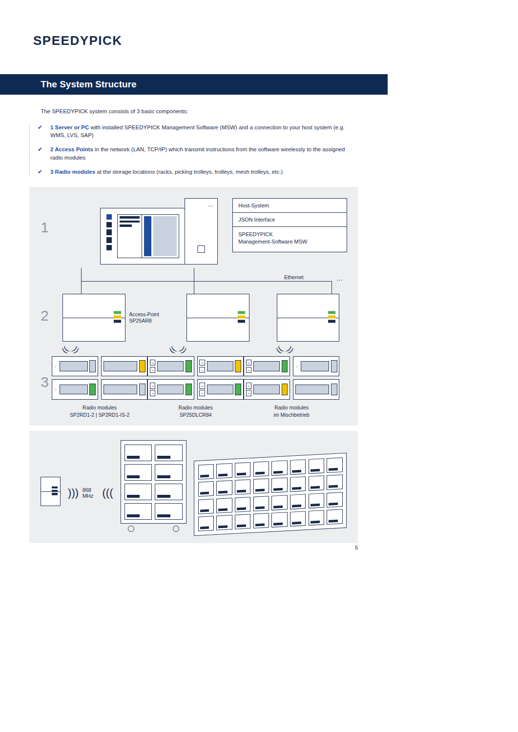SPEEDYPICK
The System Structure
The SPEEDYPICK system consists of 3 basic components:
1 Server or PC with installed SPEEDYPICK Management Software (MSW) and a connection to your host system (e.g. WMS, LVS, SAP)
2 Access Points in the network (LAN, TCP/IP) which transmit instructions from the software wirelessly to the assigned radio modules
3 Radio modules at the storage locations (racks, picking trolleys, trolleys, mesh trolleys, etc.)
1
▫▫▫
Host-System
JSON Interface
SPEEDYPICK
Management-Software MSW
Ethernet
…
2
Access-Point
SP25AR8
(())
(())
(())
3
⋮
⋮
Radio modules
SP2RD1-2 | SP2RD1-IS-2
∧∨
∧∨
∧∨
∧∨
Radio modules
SP25DLCR84
∧∨
⋮
∧∨
Radio modules
im Mischbetrieb
))) 868 MHz (((
5